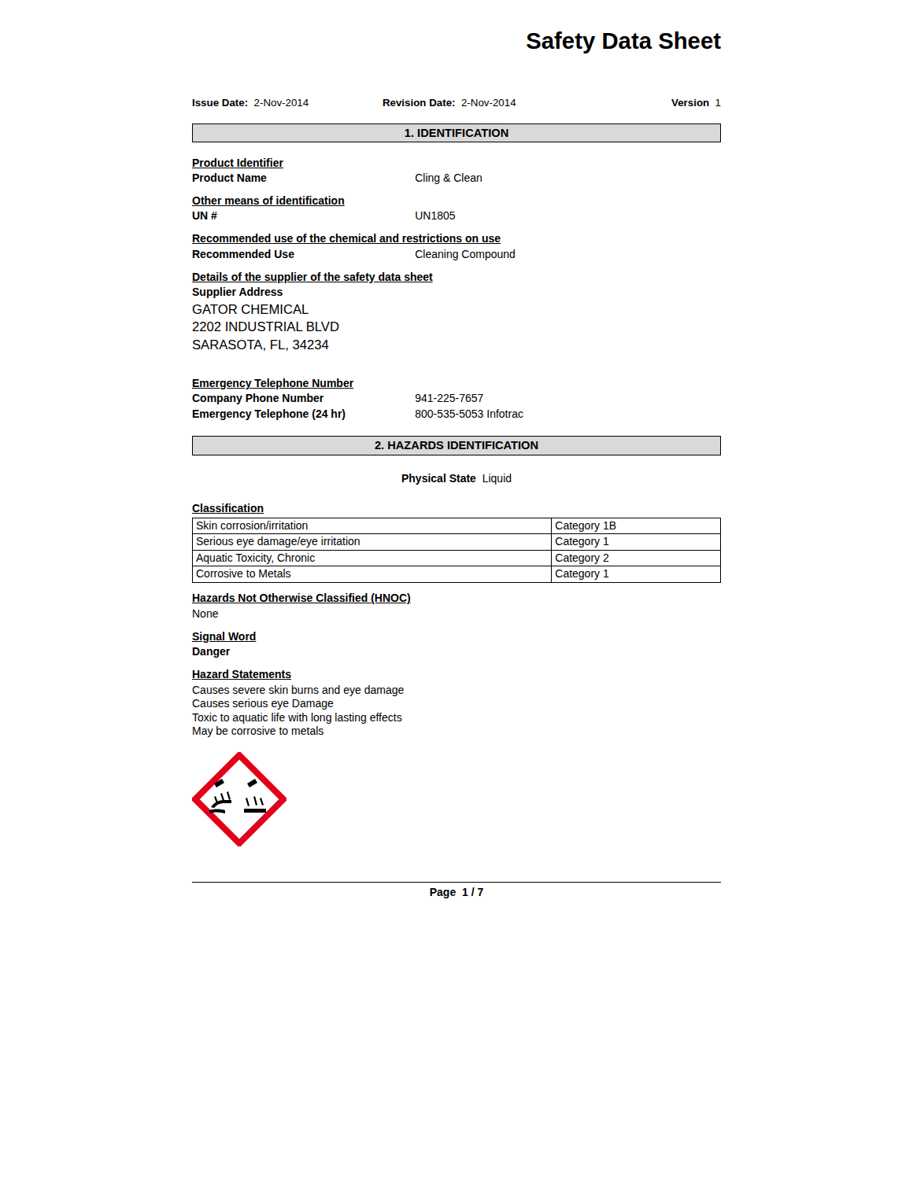Safety Data Sheet
Issue Date: 2-Nov-2014
Revision Date: 2-Nov-2014
Version 1
1. IDENTIFICATION
Product Identifier
Product Name
Cling & Clean
Other means of identification
UN #
UN1805
Recommended use of the chemical and restrictions on use
Recommended Use
Cleaning Compound
Details of the supplier of the safety data sheet
Supplier Address
GATOR CHEMICAL
2202 INDUSTRIAL BLVD
SARASOTA, FL, 34234
Emergency Telephone Number
Company Phone Number
941-225-7657
Emergency Telephone (24 hr)
800-535-5053 Infotrac
2. HAZARDS IDENTIFICATION
Physical State Liquid
Classification
| Skin corrosion/irritation | Category 1B |
| Serious eye damage/eye irritation | Category 1 |
| Aquatic Toxicity, Chronic | Category 2 |
| Corrosive to Metals | Category 1 |
Hazards Not Otherwise Classified (HNOC)
None
Signal Word
Danger
Hazard Statements
Causes severe skin burns and eye damage
Causes serious eye Damage
Toxic to aquatic life with long lasting effects
May be corrosive to metals
Page 1 / 7